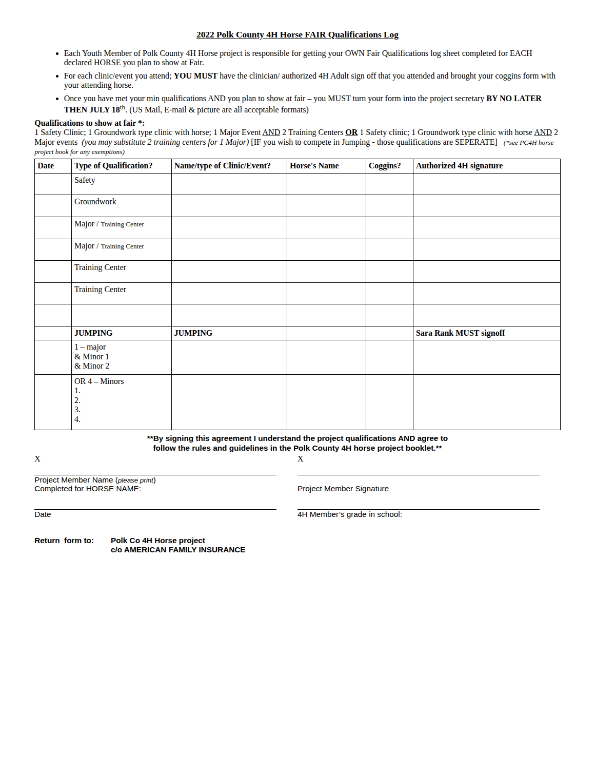2022 Polk County 4H Horse FAIR Qualifications Log
Each Youth Member of Polk County 4H Horse project is responsible for getting your OWN Fair Qualifications log sheet completed for EACH declared HORSE you plan to show at Fair.
For each clinic/event you attend; YOU MUST have the clinician/ authorized 4H Adult sign off that you attended and brought your coggins form with your attending horse.
Once you have met your min qualifications AND you plan to show at fair – you MUST turn your form into the project secretary BY NO LATER THEN JULY 18th. (US Mail, E-mail & picture are all acceptable formats)
Qualifications to show at fair *:
1 Safety Clinic; 1 Groundwork type clinic with horse; 1 Major Event AND 2 Training Centers OR 1 Safety clinic; 1 Groundwork type clinic with horse AND 2 Major events (you may substitute 2 training centers for 1 Major) [IF you wish to compete in Jumping - those qualifications are SEPERATE] (*see PC4H horse project book for any exemptions)
| Date | Type of Qualification? | Name/type of Clinic/Event? | Horse's Name | Coggins? | Authorized 4H signature |
| --- | --- | --- | --- | --- | --- |
| | Safety | | | | |
| | Groundwork | | | | |
| | Major / Training Center | | | | |
| | Major / Training Center | | | | |
| | Training Center | | | | |
| | Training Center | | | | |
| | JUMPING | JUMPING | | | Sara Rank MUST signoff |
| | 1 – major & Minor 1 & Minor 2 | | | | |
| | OR 4 – Minors 1. 2. 3. 4. | | | | |
**By signing this agreement I understand the project qualifications AND agree to
follow the rules and guidelines in the Polk County 4H horse project booklet.**
| X | X |
| Project Member Name ( please print ) Completed for HORSE NAME: | Project Member Signature |
| Date | 4H Member’s grade in school: |
Return form to: Polk Co 4H Horse project
c/o AMERICAN FAMILY INSURANCE